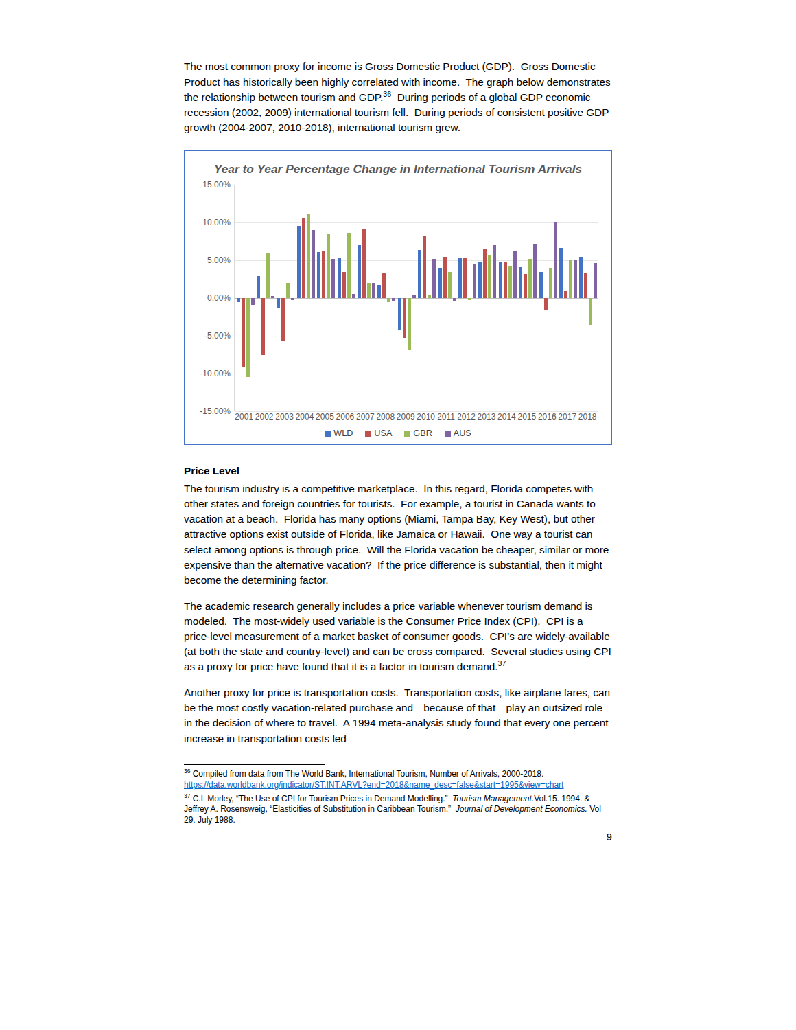The most common proxy for income is Gross Domestic Product (GDP). Gross Domestic Product has historically been highly correlated with income. The graph below demonstrates the relationship between tourism and GDP.36 During periods of a global GDP economic recession (2002, 2009) international tourism fell. During periods of consistent positive GDP growth (2004-2007, 2010-2018), international tourism grew.
Year to Year Percentage Change in International Tourism Arrivals
15.00%
10.00%
5.00%
0.00%
-5.00%
-10.00%
-15.00%
2001
2002
2003
2004
2005
2006
2007
2008
2009
2010
2011
2012
2013
2014
2015
2016
2017
2018
WLD USA GBR AUS
Price Level
The tourism industry is a competitive marketplace. In this regard, Florida competes with other states and foreign countries for tourists. For example, a tourist in Canada wants to vacation at a beach. Florida has many options (Miami, Tampa Bay, Key West), but other attractive options exist outside of Florida, like Jamaica or Hawaii. One way a tourist can select among options is through price. Will the Florida vacation be cheaper, similar or more expensive than the alternative vacation? If the price difference is substantial, then it might become the determining factor.
The academic research generally includes a price variable whenever tourism demand is modeled. The most-widely used variable is the Consumer Price Index (CPI). CPI is a price-level measurement of a market basket of consumer goods. CPI’s are widely-available (at both the state and country-level) and can be cross compared. Several studies using CPI as a proxy for price have found that it is a factor in tourism demand.37
Another proxy for price is transportation costs. Transportation costs, like airplane fares, can be the most costly vacation-related purchase and—because of that—play an outsized role in the decision of where to travel. A 1994 meta-analysis study found that every one percent increase in transportation costs led
36 Compiled from data from The World Bank, International Tourism, Number of Arrivals, 2000-2018.
https://data.worldbank.org/indicator/ST.INT.ARVL?end=2018&name_desc=false&start=1995&view=chart
37 C.L Morley, “The Use of CPI for Tourism Prices in Demand Modelling.” Tourism Management. Vol.15. 1994. & Jeffrey A. Rosensweig, “Elasticities of Substitution in Caribbean Tourism.” Journal of Development Economics. Vol 29. July 1988.
9